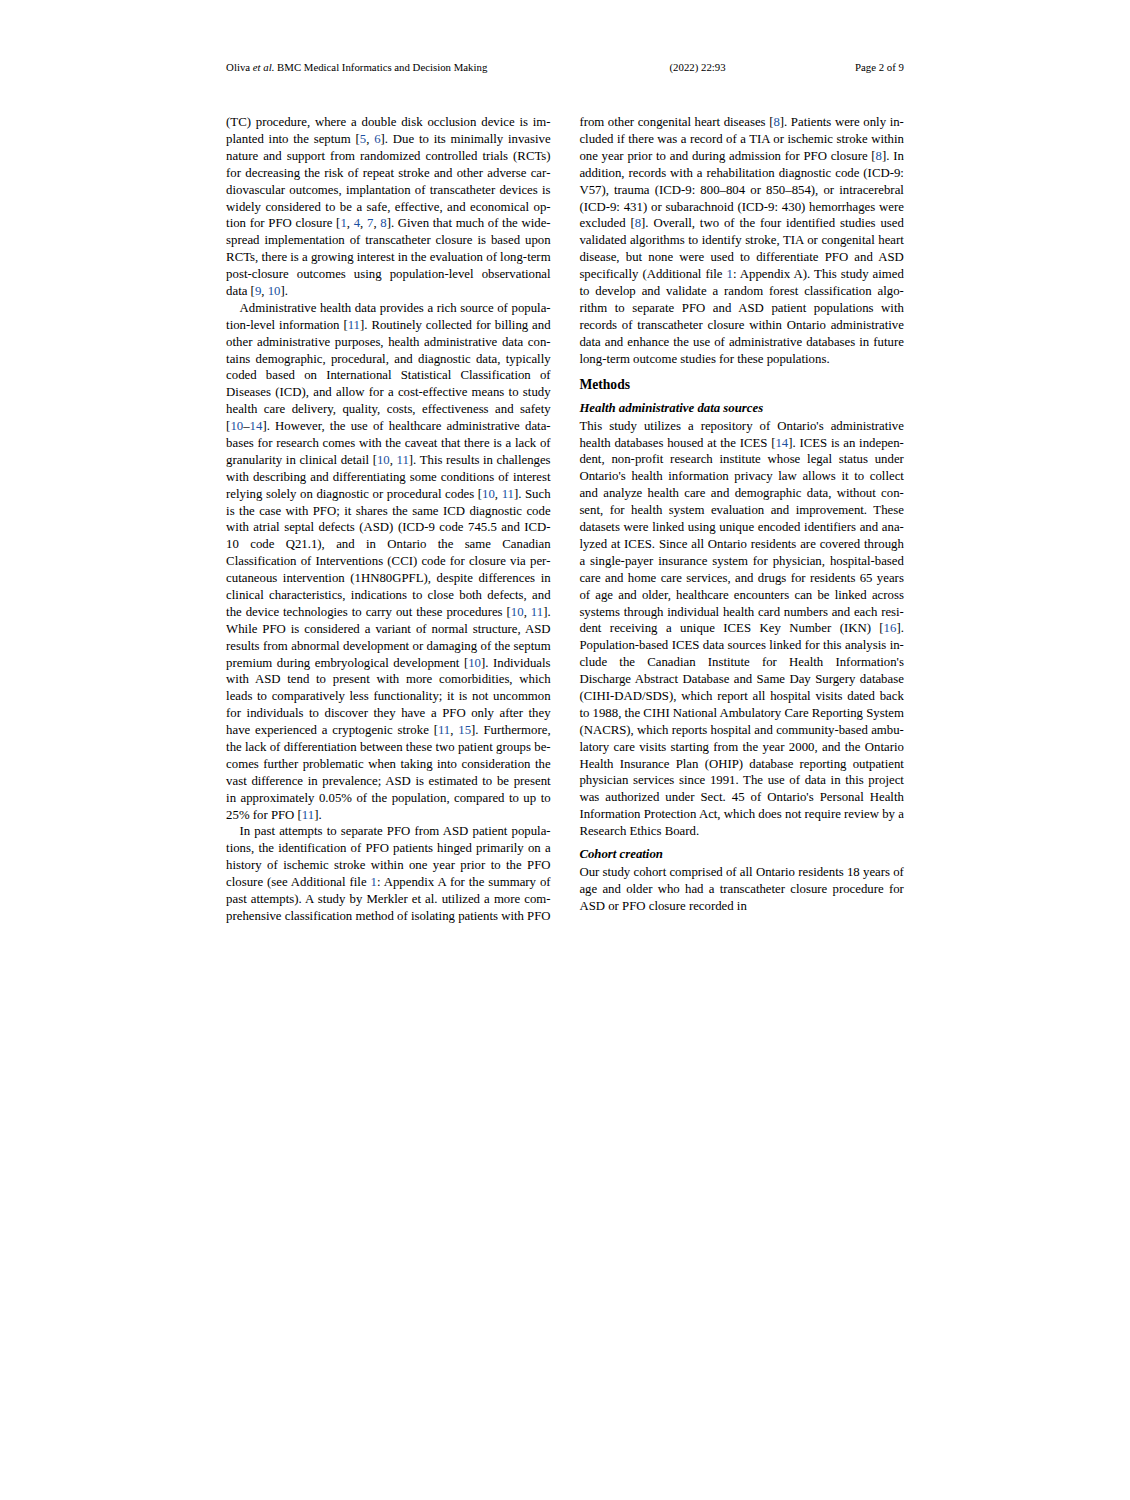Oliva et al. BMC Medical Informatics and Decision Making
(2022) 22:93
Page 2 of 9
(TC) procedure, where a double disk occlusion device is implanted into the septum [5, 6]. Due to its minimally invasive nature and support from randomized controlled trials (RCTs) for decreasing the risk of repeat stroke and other adverse cardiovascular outcomes, implantation of transcatheter devices is widely considered to be a safe, effective, and economical option for PFO closure [1, 4, 7, 8]. Given that much of the widespread implementation of transcatheter closure is based upon RCTs, there is a growing interest in the evaluation of long-term post-closure outcomes using population-level observational data [9, 10].
Administrative health data provides a rich source of population-level information [11]. Routinely collected for billing and other administrative purposes, health administrative data contains demographic, procedural, and diagnostic data, typically coded based on International Statistical Classification of Diseases (ICD), and allow for a cost-effective means to study health care delivery, quality, costs, effectiveness and safety [10–14]. However, the use of healthcare administrative databases for research comes with the caveat that there is a lack of granularity in clinical detail [10, 11]. This results in challenges with describing and differentiating some conditions of interest relying solely on diagnostic or procedural codes [10, 11]. Such is the case with PFO; it shares the same ICD diagnostic code with atrial septal defects (ASD) (ICD-9 code 745.5 and ICD-10 code Q21.1), and in Ontario the same Canadian Classification of Interventions (CCI) code for closure via percutaneous intervention (1HN80GPFL), despite differences in clinical characteristics, indications to close both defects, and the device technologies to carry out these procedures [10, 11]. While PFO is considered a variant of normal structure, ASD results from abnormal development or damaging of the septum premium during embryological development [10]. Individuals with ASD tend to present with more comorbidities, which leads to comparatively less functionality; it is not uncommon for individuals to discover they have a PFO only after they have experienced a cryptogenic stroke [11, 15]. Furthermore, the lack of differentiation between these two patient groups becomes further problematic when taking into consideration the vast difference in prevalence; ASD is estimated to be present in approximately 0.05% of the population, compared to up to 25% for PFO [11].
In past attempts to separate PFO from ASD patient populations, the identification of PFO patients hinged primarily on a history of ischemic stroke within one year prior to the PFO closure (see Additional file 1: Appendix A for the summary of past attempts). A study by Merkler et al. utilized a more comprehensive classification method of isolating patients with PFO from other congenital heart diseases [8]. Patients were only included if there was a record of a TIA or ischemic stroke within one year prior to and during admission for PFO closure [8]. In addition, records with a rehabilitation diagnostic code (ICD-9: V57), trauma (ICD-9: 800–804 or 850–854), or intracerebral (ICD-9: 431) or subarachnoid (ICD-9: 430) hemorrhages were excluded [8]. Overall, two of the four identified studies used validated algorithms to identify stroke, TIA or congenital heart disease, but none were used to differentiate PFO and ASD specifically (Additional file 1: Appendix A). This study aimed to develop and validate a random forest classification algorithm to separate PFO and ASD patient populations with records of transcatheter closure within Ontario administrative data and enhance the use of administrative databases in future long-term outcome studies for these populations.
Methods
Health administrative data sources
This study utilizes a repository of Ontario's administrative health databases housed at the ICES [14]. ICES is an independent, non-profit research institute whose legal status under Ontario's health information privacy law allows it to collect and analyze health care and demographic data, without consent, for health system evaluation and improvement. These datasets were linked using unique encoded identifiers and analyzed at ICES. Since all Ontario residents are covered through a single-payer insurance system for physician, hospital-based care and home care services, and drugs for residents 65 years of age and older, healthcare encounters can be linked across systems through individual health card numbers and each resident receiving a unique ICES Key Number (IKN) [16]. Population-based ICES data sources linked for this analysis include the Canadian Institute for Health Information's Discharge Abstract Database and Same Day Surgery database (CIHI-DAD/SDS), which report all hospital visits dated back to 1988, the CIHI National Ambulatory Care Reporting System (NACRS), which reports hospital and community-based ambulatory care visits starting from the year 2000, and the Ontario Health Insurance Plan (OHIP) database reporting outpatient physician services since 1991. The use of data in this project was authorized under Sect. 45 of Ontario's Personal Health Information Protection Act, which does not require review by a Research Ethics Board.
Cohort creation
Our study cohort comprised of all Ontario residents 18 years of age and older who had a transcatheter closure procedure for ASD or PFO closure recorded in